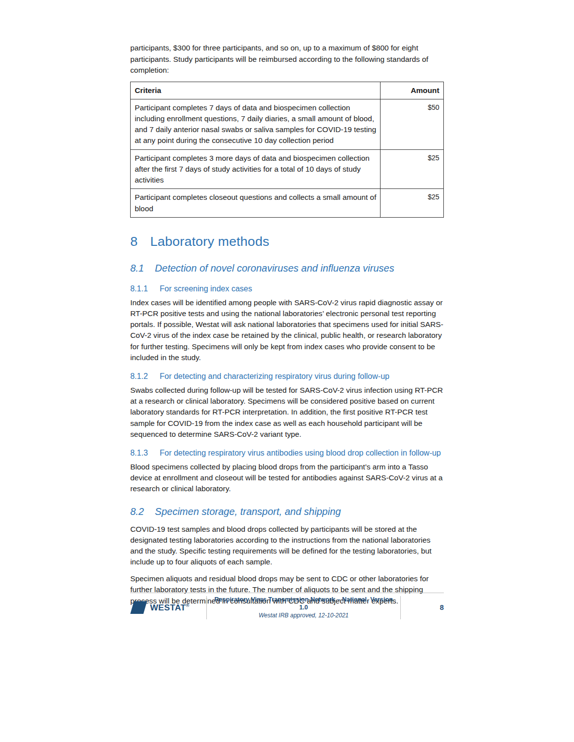participants, $300 for three participants, and so on, up to a maximum of $800 for eight participants. Study participants will be reimbursed according to the following standards of completion:
| Criteria | Amount |
| --- | --- |
| Participant completes 7 days of data and biospecimen collection including enrollment questions, 7 daily diaries, a small amount of blood, and 7 daily anterior nasal swabs or saliva samples for COVID-19 testing at any point during the consecutive 10 day collection period | $50 |
| Participant completes 3 more days of data and biospecimen collection after the first 7 days of study activities for a total of 10 days of study activities | $25 |
| Participant completes closeout questions and collects a small amount of blood | $25 |
8 Laboratory methods
8.1 Detection of novel coronaviruses and influenza viruses
8.1.1 For screening index cases
Index cases will be identified among people with SARS-CoV-2 virus rapid diagnostic assay or RT-PCR positive tests and using the national laboratories’ electronic personal test reporting portals. If possible, Westat will ask national laboratories that specimens used for initial SARS-CoV-2 virus of the index case be retained by the clinical, public health, or research laboratory for further testing. Specimens will only be kept from index cases who provide consent to be included in the study.
8.1.2 For detecting and characterizing respiratory virus during follow-up
Swabs collected during follow-up will be tested for SARS-CoV-2 virus infection using RT-PCR at a research or clinical laboratory. Specimens will be considered positive based on current laboratory standards for RT-PCR interpretation. In addition, the first positive RT-PCR test sample for COVID-19 from the index case as well as each household participant will be sequenced to determine SARS-CoV-2 variant type.
8.1.3 For detecting respiratory virus antibodies using blood drop collection in follow-up
Blood specimens collected by placing blood drops from the participant’s arm into a Tasso device at enrollment and closeout will be tested for antibodies against SARS-CoV-2 virus at a research or clinical laboratory.
8.2 Specimen storage, transport, and shipping
COVID-19 test samples and blood drops collected by participants will be stored at the designated testing laboratories according to the instructions from the national laboratories and the study. Specific testing requirements will be defined for the testing laboratories, but include up to four aliquots of each sample.
Specimen aliquots and residual blood drops may be sent to CDC or other laboratories for further laboratory tests in the future. The number of aliquots to be sent and the shipping process will be determined in consultation with CDC and subject matter experts.
WESTAT®
Respiratory Virus Transmission Network – National, Version 1.0
Westat IRB approved, 12-10-2021
8